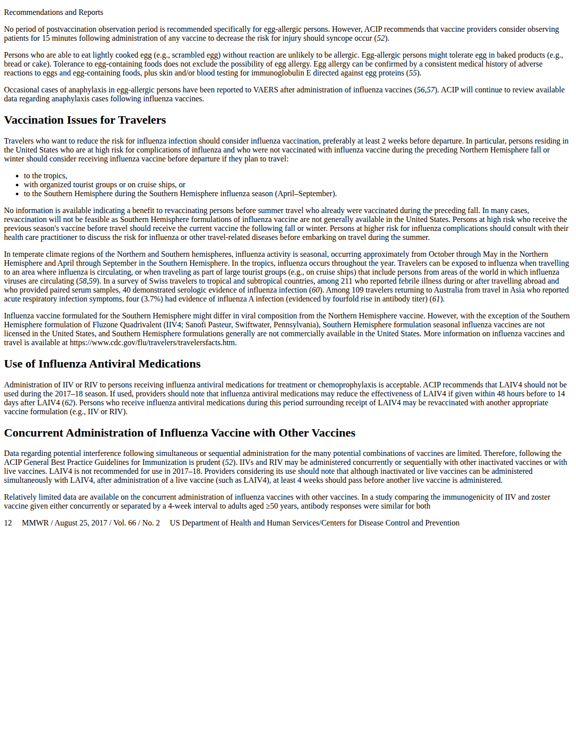Recommendations and Reports
No period of postvaccination observation period is recommended specifically for egg-allergic persons. However, ACIP recommends that vaccine providers consider observing patients for 15 minutes following administration of any vaccine to decrease the risk for injury should syncope occur (52).
Persons who are able to eat lightly cooked egg (e.g., scrambled egg) without reaction are unlikely to be allergic. Egg-allergic persons might tolerate egg in baked products (e.g., bread or cake). Tolerance to egg-containing foods does not exclude the possibility of egg allergy. Egg allergy can be confirmed by a consistent medical history of adverse reactions to eggs and egg-containing foods, plus skin and/or blood testing for immunoglobulin E directed against egg proteins (55).
Occasional cases of anaphylaxis in egg-allergic persons have been reported to VAERS after administration of influenza vaccines (56,57). ACIP will continue to review available data regarding anaphylaxis cases following influenza vaccines.
Vaccination Issues for Travelers
Travelers who want to reduce the risk for influenza infection should consider influenza vaccination, preferably at least 2 weeks before departure. In particular, persons residing in the United States who are at high risk for complications of influenza and who were not vaccinated with influenza vaccine during the preceding Northern Hemisphere fall or winter should consider receiving influenza vaccine before departure if they plan to travel:
to the tropics,
with organized tourist groups or on cruise ships, or
to the Southern Hemisphere during the Southern Hemisphere influenza season (April–September).
No information is available indicating a benefit to revaccinating persons before summer travel who already were vaccinated during the preceding fall. In many cases, revaccination will not be feasible as Southern Hemisphere formulations of influenza vaccine are not generally available in the United States. Persons at high risk who receive the previous season's vaccine before travel should receive the current vaccine the following fall or winter. Persons at higher risk for influenza complications should consult with their health care practitioner to discuss the risk for influenza or other travel-related diseases before embarking on travel during the summer.
In temperate climate regions of the Northern and Southern hemispheres, influenza activity is seasonal, occurring approximately from October through May in the Northern Hemisphere and April through September in the Southern Hemisphere. In the tropics, influenza occurs throughout the year. Travelers can be exposed to influenza when travelling to an area where influenza is circulating, or when traveling as part of large tourist groups (e.g., on cruise ships) that include persons from areas of the world in which influenza viruses are circulating (58,59). In a survey of Swiss travelers to tropical and subtropical countries, among 211 who reported febrile illness during or after travelling abroad and who provided paired serum samples, 40 demonstrated serologic evidence of influenza infection (60). Among 109 travelers returning to Australia from travel in Asia who reported acute respiratory infection symptoms, four (3.7%) had evidence of influenza A infection (evidenced by fourfold rise in antibody titer) (61).
Influenza vaccine formulated for the Southern Hemisphere might differ in viral composition from the Northern Hemisphere vaccine. However, with the exception of the Southern Hemisphere formulation of Fluzone Quadrivalent (IIV4; Sanofi Pasteur, Swiftwater, Pennsylvania), Southern Hemisphere formulation seasonal influenza vaccines are not licensed in the United States, and Southern Hemisphere formulations generally are not commercially available in the United States. More information on influenza vaccines and travel is available at https://www.cdc.gov/flu/travelers/travelersfacts.htm.
Use of Influenza Antiviral Medications
Administration of IIV or RIV to persons receiving influenza antiviral medications for treatment or chemoprophylaxis is acceptable. ACIP recommends that LAIV4 should not be used during the 2017–18 season. If used, providers should note that influenza antiviral medications may reduce the effectiveness of LAIV4 if given within 48 hours before to 14 days after LAIV4 (62). Persons who receive influenza antiviral medications during this period surrounding receipt of LAIV4 may be revaccinated with another appropriate vaccine formulation (e.g., IIV or RIV).
Concurrent Administration of Influenza Vaccine with Other Vaccines
Data regarding potential interference following simultaneous or sequential administration for the many potential combinations of vaccines are limited. Therefore, following the ACIP General Best Practice Guidelines for Immunization is prudent (52). IIVs and RIV may be administered concurrently or sequentially with other inactivated vaccines or with live vaccines. LAIV4 is not recommended for use in 2017–18. Providers considering its use should note that although inactivated or live vaccines can be administered simultaneously with LAIV4, after administration of a live vaccine (such as LAIV4), at least 4 weeks should pass before another live vaccine is administered.
Relatively limited data are available on the concurrent administration of influenza vaccines with other vaccines. In a study comparing the immunogenicity of IIV and zoster vaccine given either concurrently or separated by a 4-week interval to adults aged ≥50 years, antibody responses were similar for both
12 MMWR / August 25, 2017 / Vol. 66 / No. 2 US Department of Health and Human Services/Centers for Disease Control and Prevention